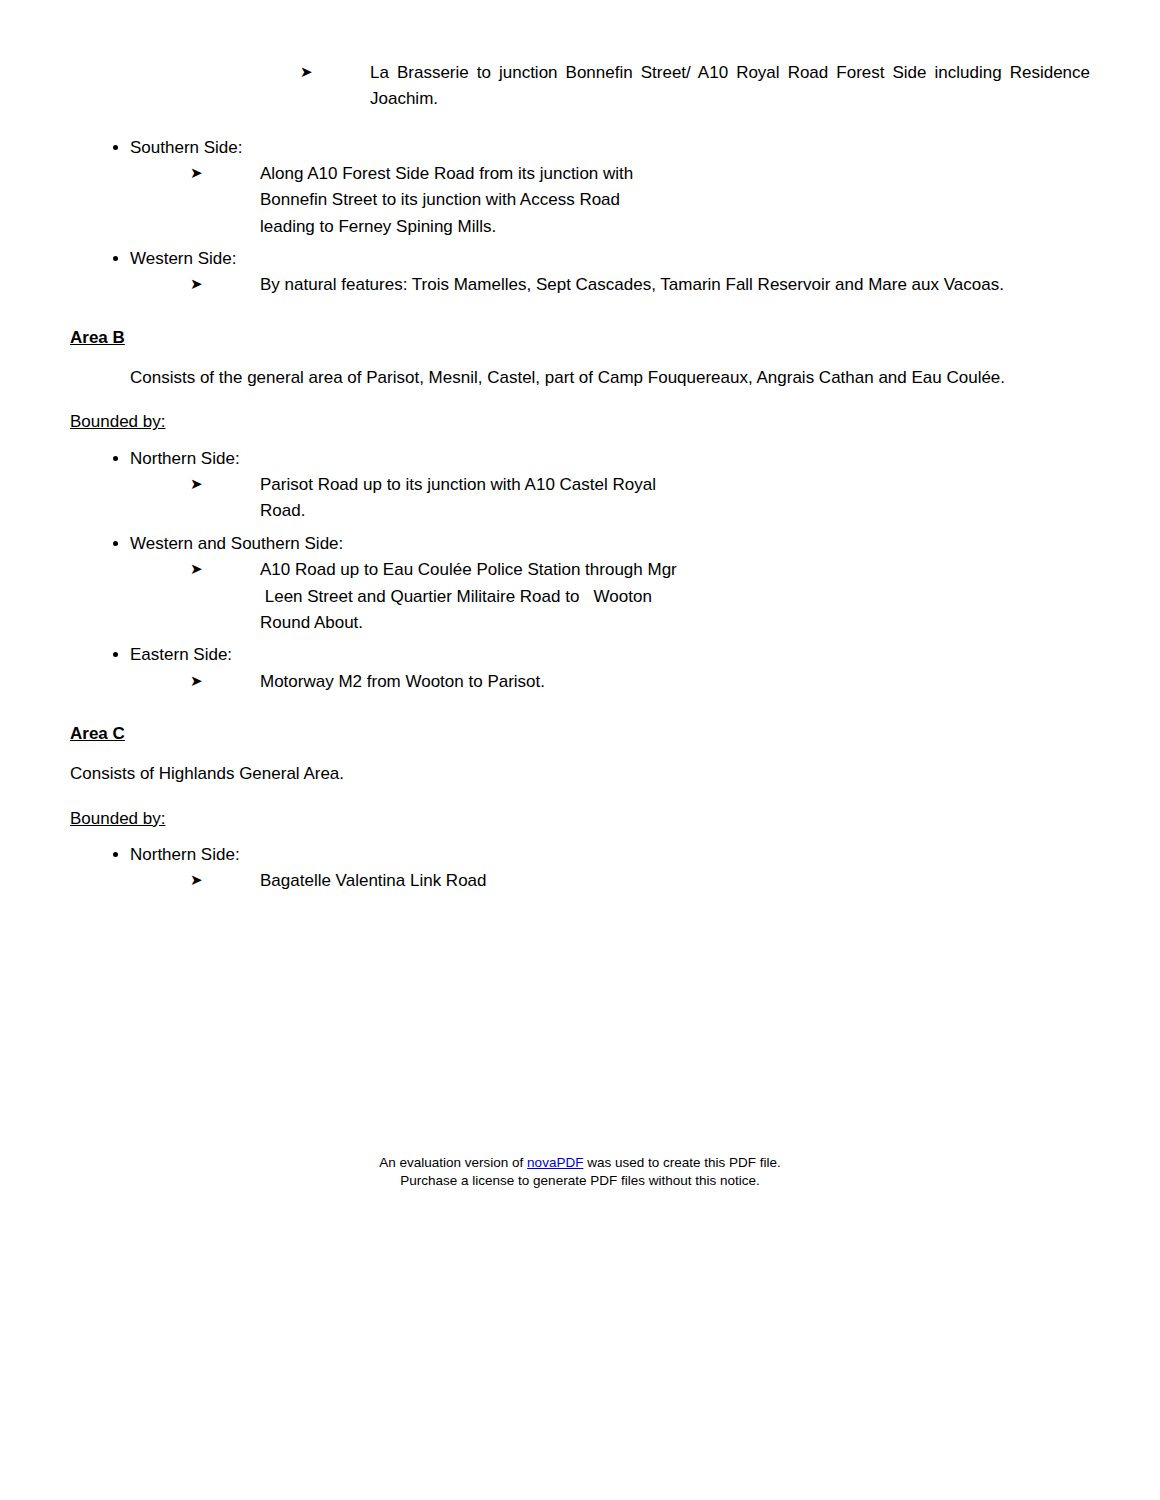La Brasserie to junction Bonnefin Street/ A10 Royal Road Forest Side including Residence Joachim.
Southern Side:
Along A10 Forest Side Road from its junction with
Bonnefin Street to its junction with Access Road
leading to Ferney Spining Mills.
Western Side:
By natural features: Trois Mamelles, Sept Cascades, Tamarin Fall Reservoir and Mare aux Vacoas.
Area B
Consists of the general area of Parisot, Mesnil, Castel, part of Camp Fouquereaux, Angrais Cathan and Eau Coulée.
Bounded by:
Northern Side:
Parisot Road up to its junction with A10 Castel Royal
Road.
Western and Southern Side:
A10 Road up to Eau Coulée Police Station through Mgr
Leen Street and Quartier Militaire Road to Wooton
Round About.
Eastern Side:
Motorway M2 from Wooton to Parisot.
Area C
Consists of Highlands General Area.
Bounded by:
Northern Side:
Bagatelle Valentina Link Road
An evaluation version of novaPDF was used to create this PDF file.
Purchase a license to generate PDF files without this notice.